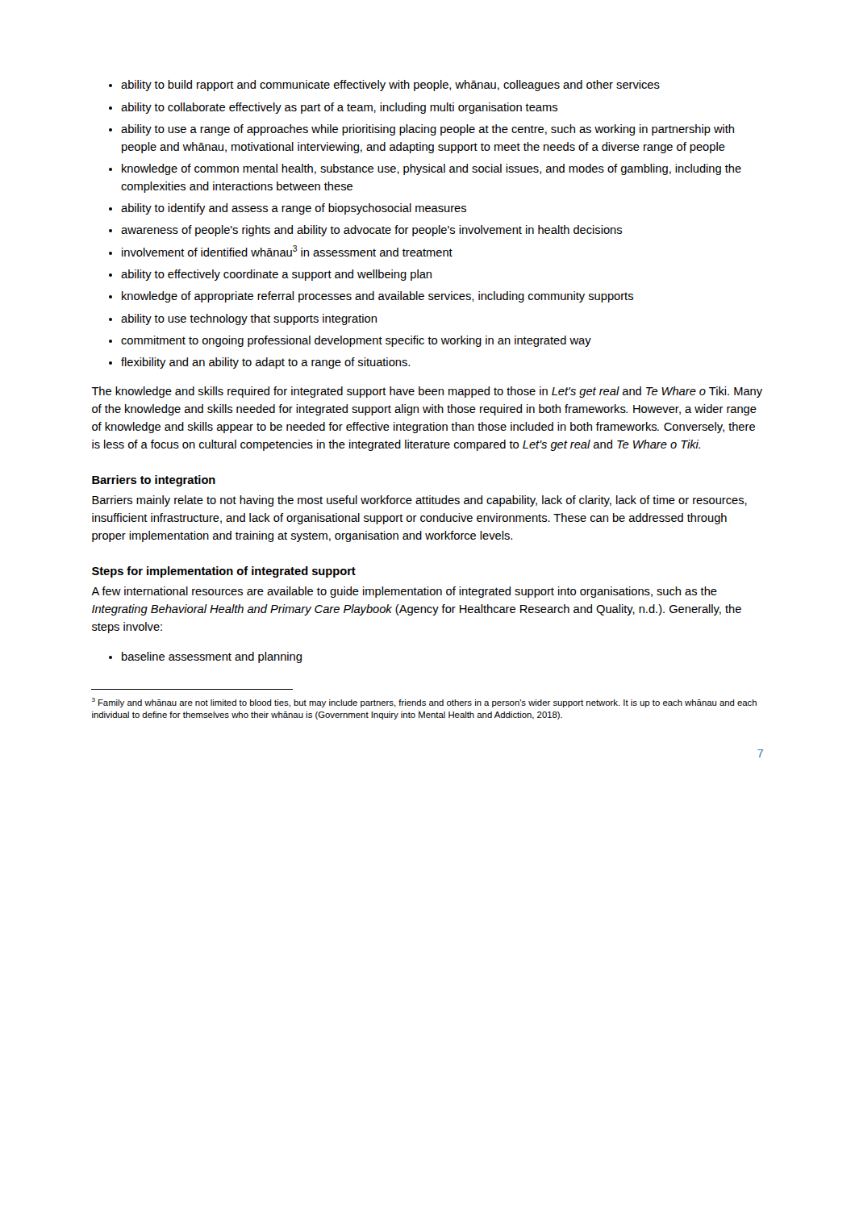ability to build rapport and communicate effectively with people, whānau, colleagues and other services
ability to collaborate effectively as part of a team, including multi organisation teams
ability to use a range of approaches while prioritising placing people at the centre, such as working in partnership with people and whānau, motivational interviewing, and adapting support to meet the needs of a diverse range of people
knowledge of common mental health, substance use, physical and social issues, and modes of gambling, including the complexities and interactions between these
ability to identify and assess a range of biopsychosocial measures
awareness of people's rights and ability to advocate for people's involvement in health decisions
involvement of identified whānau3 in assessment and treatment
ability to effectively coordinate a support and wellbeing plan
knowledge of appropriate referral processes and available services, including community supports
ability to use technology that supports integration
commitment to ongoing professional development specific to working in an integrated way
flexibility and an ability to adapt to a range of situations.
The knowledge and skills required for integrated support have been mapped to those in Let's get real and Te Whare o Tiki. Many of the knowledge and skills needed for integrated support align with those required in both frameworks. However, a wider range of knowledge and skills appear to be needed for effective integration than those included in both frameworks. Conversely, there is less of a focus on cultural competencies in the integrated literature compared to Let's get real and Te Whare o Tiki.
Barriers to integration
Barriers mainly relate to not having the most useful workforce attitudes and capability, lack of clarity, lack of time or resources, insufficient infrastructure, and lack of organisational support or conducive environments. These can be addressed through proper implementation and training at system, organisation and workforce levels.
Steps for implementation of integrated support
A few international resources are available to guide implementation of integrated support into organisations, such as the Integrating Behavioral Health and Primary Care Playbook (Agency for Healthcare Research and Quality, n.d.). Generally, the steps involve:
baseline assessment and planning
3 Family and whānau are not limited to blood ties, but may include partners, friends and others in a person's wider support network. It is up to each whānau and each individual to define for themselves who their whānau is (Government Inquiry into Mental Health and Addiction, 2018).
7